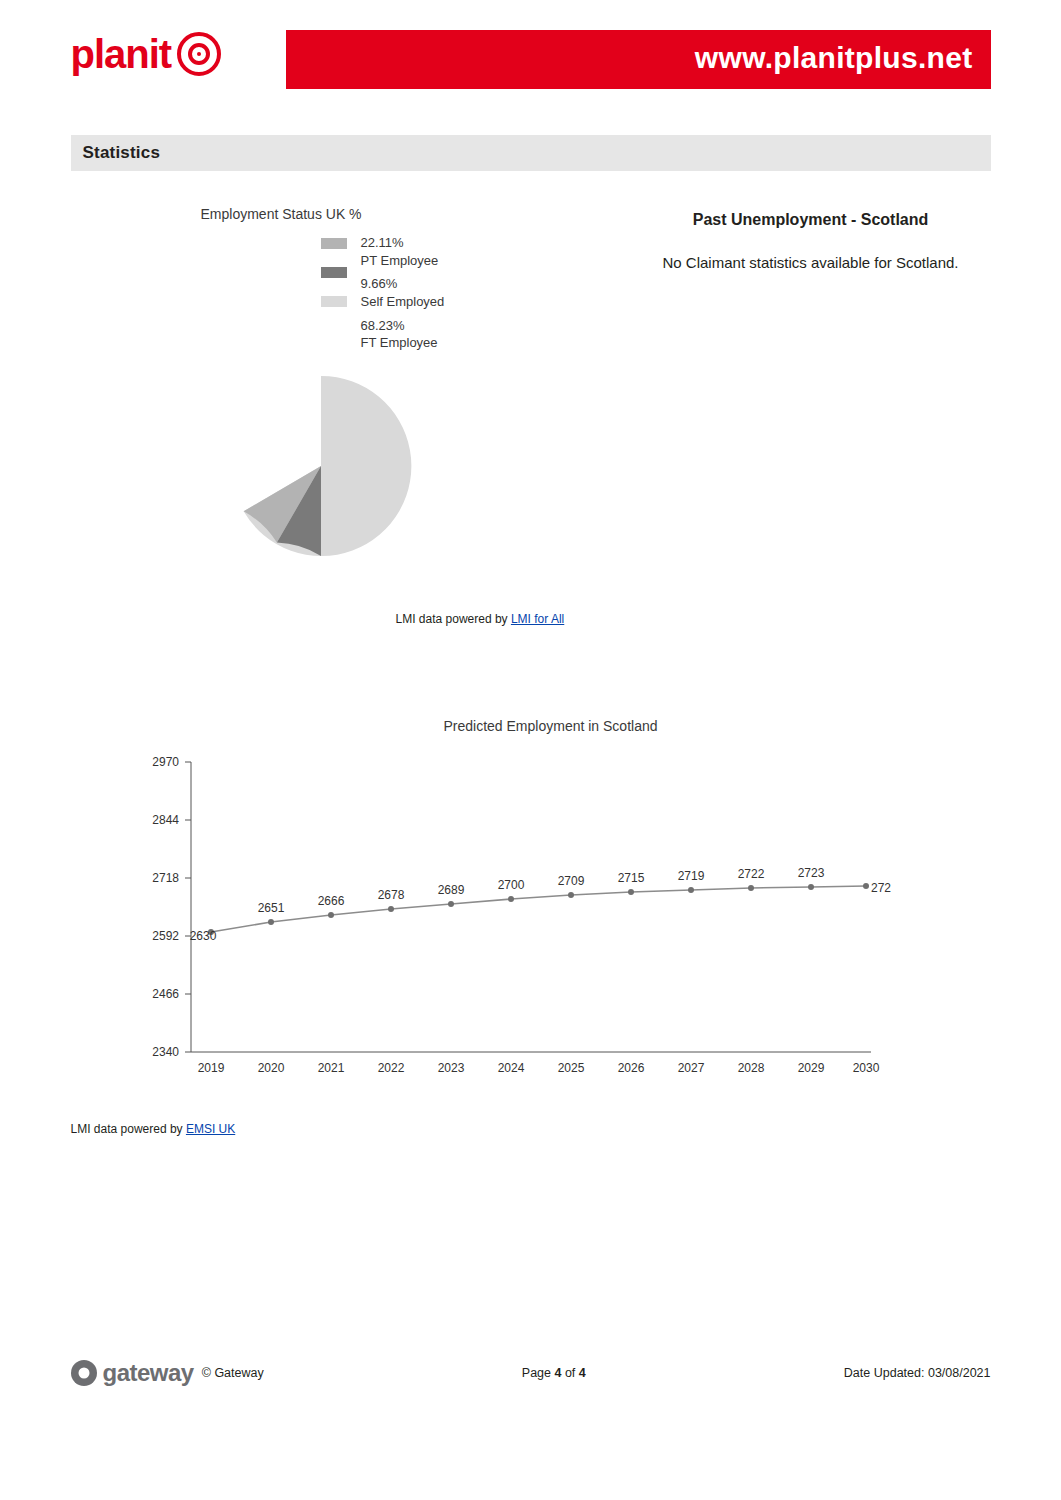planit
www.planitplus.net
Statistics
Employment Status UK %
22.11% PT Employee
9.66% Self Employed
68.23% FT Employee
LMI data powered by LMI for All
Past Unemployment - Scotland
No Claimant statistics available for Scotland.
Predicted Employment in Scotland
2970 2844 2718 2592 2466 2340 2019 2020 2021 2022 2023 2024 2025 2026 2027 2028 2029 2030 2630 2651 2666 2678 2689 2700 2709 2715 2719 2722 2723 2725
LMI data powered by EMSI UK
gateway
© Gateway
Page 4 of 4
Date Updated: 03/08/2021